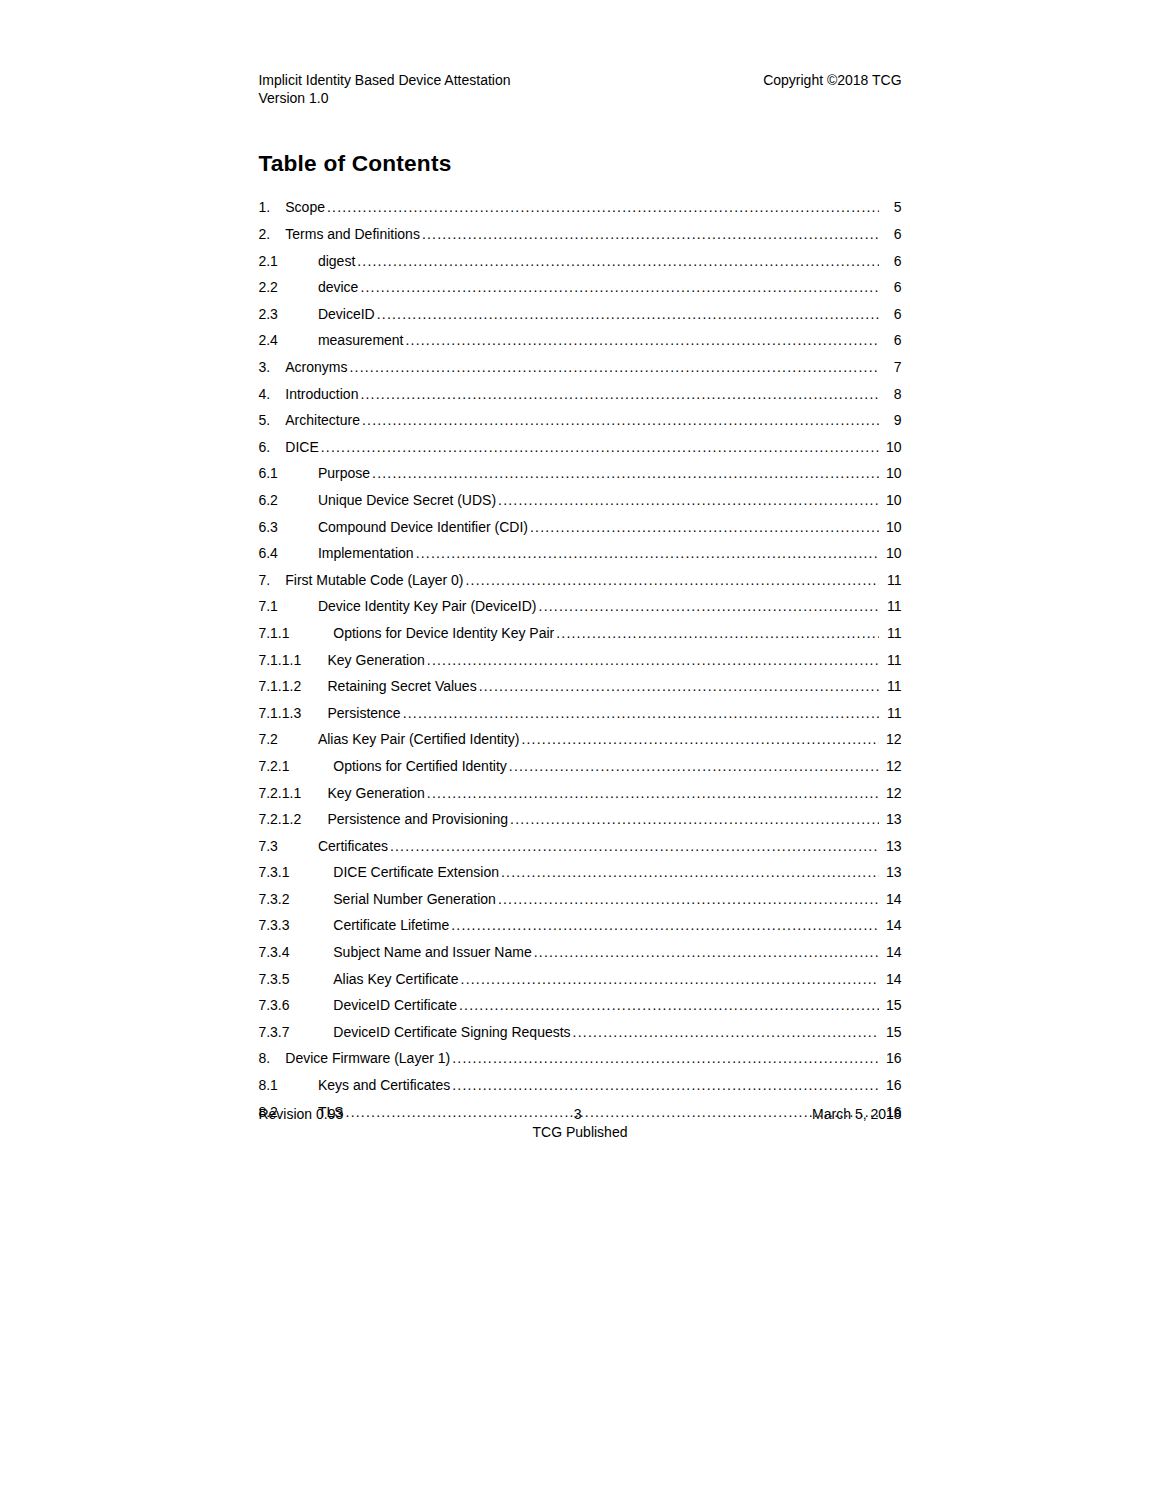Implicit Identity Based Device Attestation
Version 1.0
Copyright ©2018 TCG
Table of Contents
1. Scope.................................................................................................................................................. 5
2. Terms and Definitions................................................................................................................. 6
2.1 digest............................................................................................................................................. 6
2.2 device............................................................................................................................................ 6
2.3 DeviceID....................................................................................................................................... 6
2.4 measurement.............................................................................................................................. 6
3. Acronyms............................................................................................................................................. 7
4. Introduction.......................................................................................................................................... 8
5. Architecture......................................................................................................................................... 9
6. DICE.................................................................................................................................................. 10
6.1 Purpose......................................................................................................................................... 10
6.2 Unique Device Secret (UDS)......................................................................................................... 10
6.3 Compound Device Identifier (CDI).................................................................................................. 10
6.4 Implementation............................................................................................................................. 10
7. First Mutable Code (Layer 0)....................................................................................................... 11
7.1 Device Identity Key Pair (DeviceID)................................................................................................ 11
7.1.1 Options for Device Identity Key Pair....................................................................................... 11
7.1.1.1 Key Generation......................................................................................................... 11
7.1.1.2 Retaining Secret Values....................................................................................... 11
7.1.1.3 Persistence................................................................................................................. 11
7.2 Alias Key Pair (Certified Identity).................................................................................................... 12
7.2.1 Options for Certified Identity................................................................................................. 12
7.2.1.1 Key Generation......................................................................................................... 12
7.2.1.2 Persistence and Provisioning.............................................................................. 13
7.3 Certificates................................................................................................................................. 13
7.3.1 DICE Certificate Extension.................................................................................................. 13
7.3.2 Serial Number Generation.................................................................................................... 14
7.3.3 Certificate Lifetime.............................................................................................................. 14
7.3.4 Subject Name and Issuer Name.............................................................................................. 14
7.3.5 Alias Key Certificate............................................................................................................. 14
7.3.6 DeviceID Certificate............................................................................................................. 15
7.3.7 DeviceID Certificate Signing Requests.................................................................................... 15
8. Device Firmware (Layer 1)............................................................................................................. 16
8.1 Keys and Certificates................................................................................................................. 16
8.2 TLS.............................................................................................................................................. 16
Revision 0.93
3
March 5, 2018
TCG Published